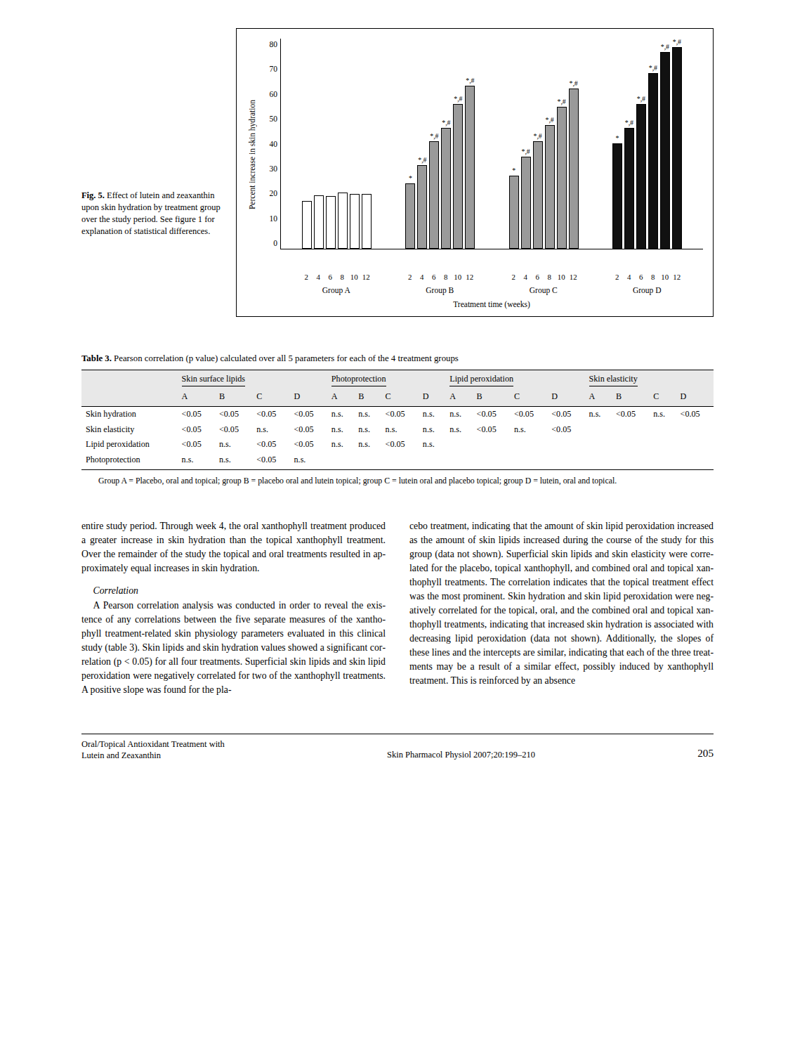Fig. 5. Effect of lutein and zeaxanthin upon skin hydration by treatment group over the study period. See figure 1 for explanation of statistical differences.
Percent increase in skin hydration
80
70
60
50
40
30
20
10
0
*
*,#
*,#
*,#
*,#
*,#
*
*,#
*,#
*,#
*,#
*,#
*
*,#
*,#
*,#
*,#
*,#
24681012
Group A
24681012
Group B
24681012
Group C
24681012
Group D
Treatment time (weeks)
Table 3. Pearson correlation (p value) calculated over all 5 parameters for each of the 4 treatment groups
| | Skin surface lipids | Photoprotection | Lipid peroxidation | Skin elasticity |
| --- | --- | --- | --- | --- |
| | A | B | C | D | A | B | C | D | A | B | C | D | A | B | C | D |
| Skin hydration | <0.05 | <0.05 | <0.05 | <0.05 | n.s. | n.s. | <0.05 | n.s. | n.s. | <0.05 | <0.05 | <0.05 | n.s. | <0.05 | n.s. | <0.05 |
| Skin elasticity | <0.05 | <0.05 | n.s. | <0.05 | n.s. | n.s. | n.s. | n.s. | n.s. | <0.05 | n.s. | <0.05 | | | | |
| Lipid peroxidation | <0.05 | n.s. | <0.05 | <0.05 | n.s. | n.s. | <0.05 | n.s. | | | | | | | | |
| Photoprotection | n.s. | n.s. | <0.05 | n.s. | | | | | | | | | | | | |
Group A = Placebo, oral and topical; group B = placebo oral and lutein topical; group C = lutein oral and placebo topical; group D = lutein, oral and topical.
entire study period. Through week 4, the oral xanthophyll treatment produced a greater increase in skin hydration than the topical xanthophyll treatment. Over the remainder of the study the topical and oral treatments resulted in approximately equal increases in skin hydration.
Correlation
A Pearson correlation analysis was conducted in order to reveal the existence of any correlations between the five separate measures of the xanthophyll treatment-related skin physiology parameters evaluated in this clinical study (table 3). Skin lipids and skin hydration values showed a significant correlation (p < 0.05) for all four treatments. Superficial skin lipids and skin lipid peroxidation were negatively correlated for two of the xanthophyll treatments. A positive slope was found for the pla-
cebo treatment, indicating that the amount of skin lipid peroxidation increased as the amount of skin lipids increased during the course of the study for this group (data not shown). Superficial skin lipids and skin elasticity were correlated for the placebo, topical xanthophyll, and combined oral and topical xanthophyll treatments. The correlation indicates that the topical treatment effect was the most prominent. Skin hydration and skin lipid peroxidation were negatively correlated for the topical, oral, and the combined oral and topical xanthophyll treatments, indicating that increased skin hydration is associated with decreasing lipid peroxidation (data not shown). Additionally, the slopes of these lines and the intercepts are similar, indicating that each of the three treatments may be a result of a similar effect, possibly induced by xanthophyll treatment. This is reinforced by an absence
Oral/Topical Antioxidant Treatment with
Lutein and Zeaxanthin
Skin Pharmacol Physiol 2007;20:199–210
205